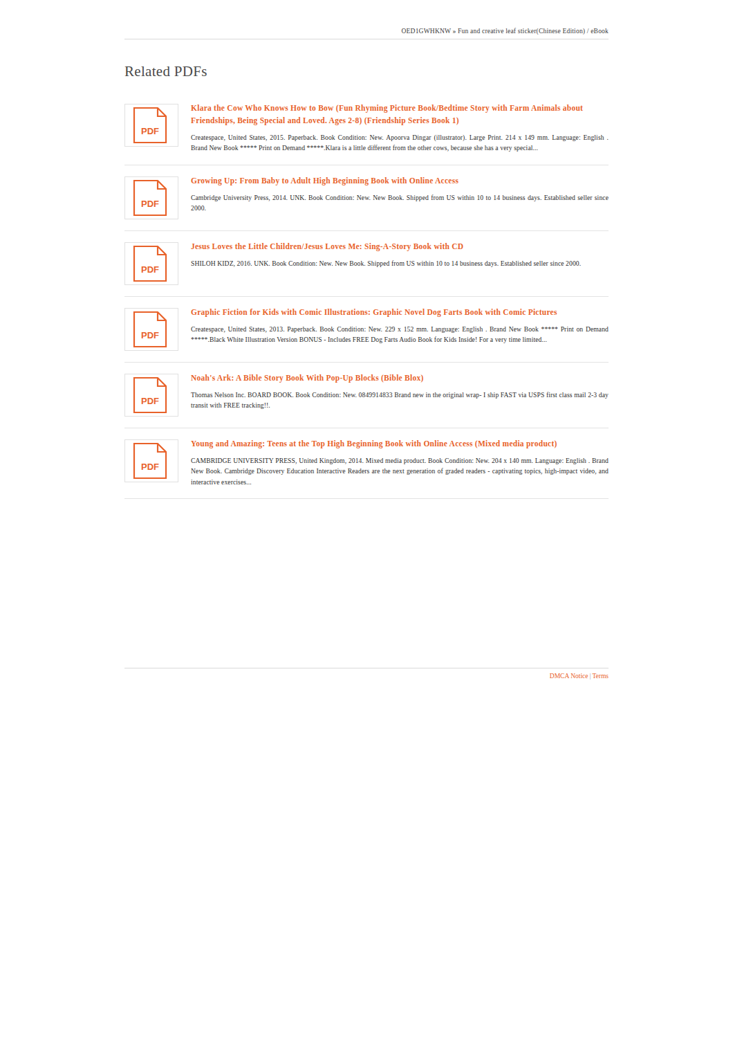OED1GWHKNW » Fun and creative leaf sticker(Chinese Edition) / eBook
Related PDFs
PDF
Klara the Cow Who Knows How to Bow (Fun Rhyming Picture Book/Bedtime Story with Farm Animals about Friendships, Being Special and Loved. Ages 2-8) (Friendship Series Book 1)
Createspace, United States, 2015. Paperback. Book Condition: New. Apoorva Dingar (illustrator). Large Print. 214 x 149 mm. Language: English . Brand New Book ***** Print on Demand *****.Klara is a little different from the other cows, because she has a very special...
PDF
Growing Up: From Baby to Adult High Beginning Book with Online Access
Cambridge University Press, 2014. UNK. Book Condition: New. New Book. Shipped from US within 10 to 14 business days. Established seller since 2000.
PDF
Jesus Loves the Little Children/Jesus Loves Me: Sing-A-Story Book with CD
SHILOH KIDZ, 2016. UNK. Book Condition: New. New Book. Shipped from US within 10 to 14 business days. Established seller since 2000.
PDF
Graphic Fiction for Kids with Comic Illustrations: Graphic Novel Dog Farts Book with Comic Pictures
Createspace, United States, 2013. Paperback. Book Condition: New. 229 x 152 mm. Language: English . Brand New Book ***** Print on Demand *****.Black White Illustration Version BONUS - Includes FREE Dog Farts Audio Book for Kids Inside! For a very time limited...
PDF
Noah's Ark: A Bible Story Book With Pop-Up Blocks (Bible Blox)
Thomas Nelson Inc. BOARD BOOK. Book Condition: New. 0849914833 Brand new in the original wrap- I ship FAST via USPS first class mail 2-3 day transit with FREE tracking!!.
PDF
Young and Amazing: Teens at the Top High Beginning Book with Online Access (Mixed media product)
CAMBRIDGE UNIVERSITY PRESS, United Kingdom, 2014. Mixed media product. Book Condition: New. 204 x 140 mm. Language: English . Brand New Book. Cambridge Discovery Education Interactive Readers are the next generation of graded readers - captivating topics, high-impact video, and interactive exercises...
DMCA Notice|Terms